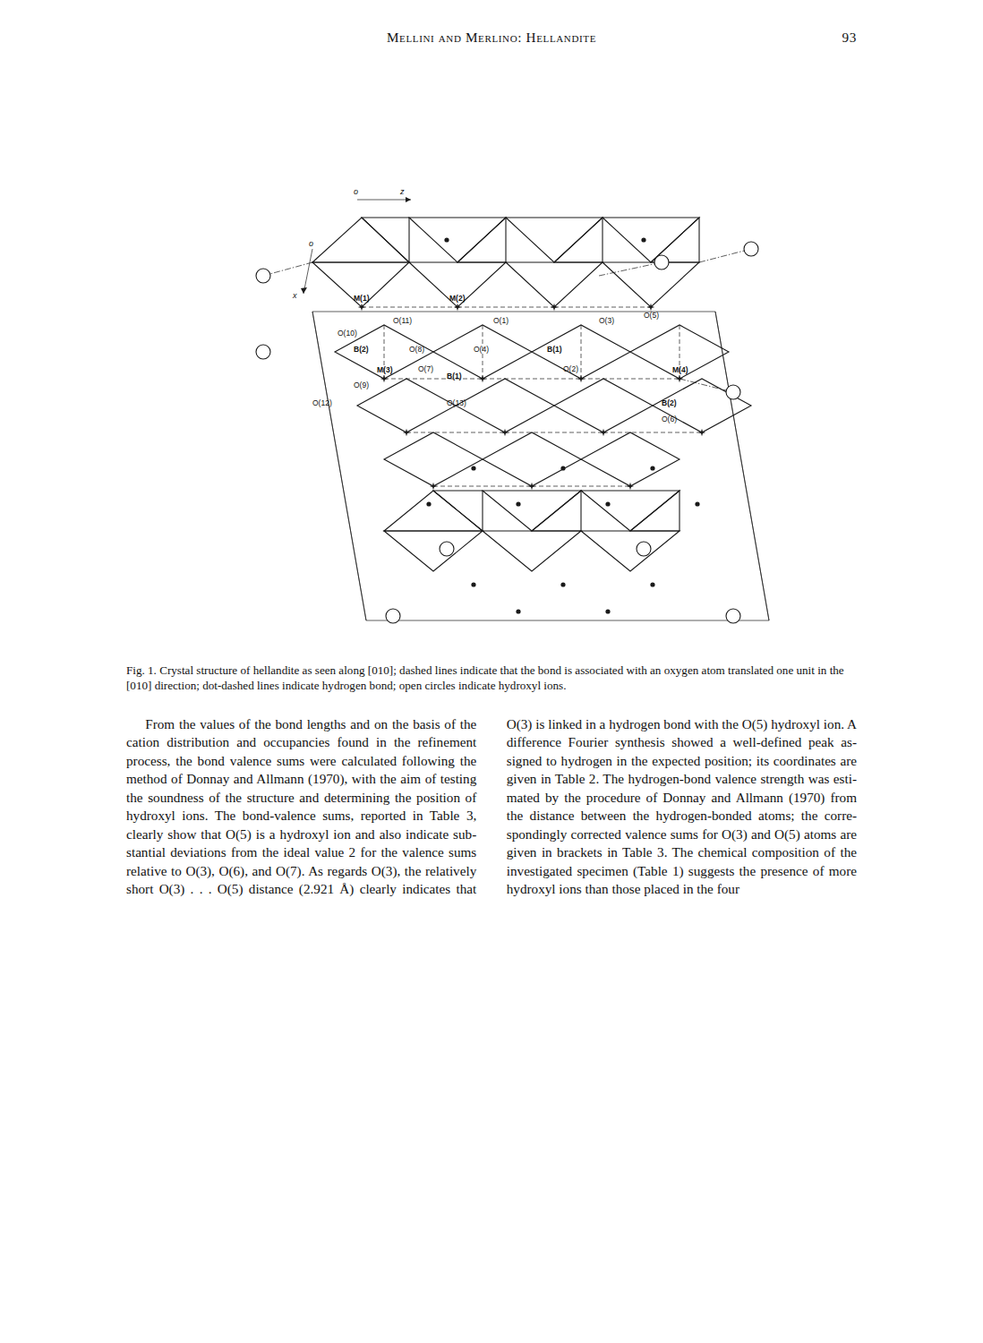Mellini and Merlino: Hellandite 93
o z o x M(1) M(2) M(3) M(4) B(2) B(1) B(1) B(2) O(11) O(1) O(3) O(5) O(10) O(8) O(4) O(7) O(2) O(9) O(12) O(13) O(6)
Fig. 1. Crystal structure of hellandite as seen along [010]; dashed lines indicate that the bond is associated with an oxygen atom translated one unit in the [010] direction; dot-dashed lines indicate hydrogen bond; open circles indicate hydroxyl ions.
From the values of the bond lengths and on the basis of the cation distribution and occupancies found in the refinement process, the bond valence sums were calculated following the method of Donnay and Allmann (1970), with the aim of testing the soundness of the structure and determining the position of hydroxyl ions. The bond-valence sums, reported in Table 3, clearly show that O(5) is a hydroxyl ion and also indicate substantial deviations from the ideal value 2 for the valence sums relative to O(3), O(6), and O(7). As regards O(3), the relatively short O(3) . . . O(5) distance (2.921 Å) clearly indicates that O(3) is linked in a hydrogen bond with the O(5) hydroxyl ion. A difference Fourier synthesis showed a well-defined peak assigned to hydrogen in the expected position; its coordinates are given in Table 2. The hydrogen-bond valence strength was estimated by the procedure of Donnay and Allmann (1970) from the distance between the hydrogen-bonded atoms; the correspondingly corrected valence sums for O(3) and O(5) atoms are given in brackets in Table 3. The chemical composition of the investigated specimen (Table 1) suggests the presence of more hydroxyl ions than those placed in the four